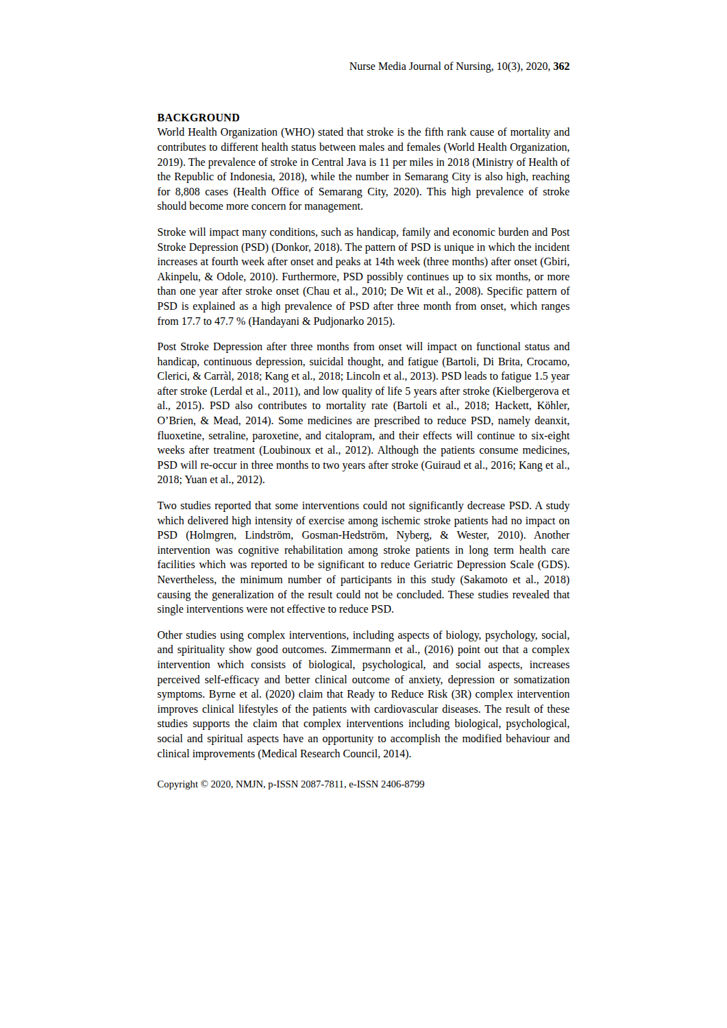Nurse Media Journal of Nursing, 10(3), 2020, 362
BACKGROUND
World Health Organization (WHO) stated that stroke is the fifth rank cause of mortality and contributes to different health status between males and females (World Health Organization, 2019). The prevalence of stroke in Central Java is 11 per miles in 2018 (Ministry of Health of the Republic of Indonesia, 2018), while the number in Semarang City is also high, reaching for 8,808 cases (Health Office of Semarang City, 2020). This high prevalence of stroke should become more concern for management.
Stroke will impact many conditions, such as handicap, family and economic burden and Post Stroke Depression (PSD) (Donkor, 2018). The pattern of PSD is unique in which the incident increases at fourth week after onset and peaks at 14th week (three months) after onset (Gbiri, Akinpelu, & Odole, 2010). Furthermore, PSD possibly continues up to six months, or more than one year after stroke onset (Chau et al., 2010; De Wit et al., 2008). Specific pattern of PSD is explained as a high prevalence of PSD after three month from onset, which ranges from 17.7 to 47.7 % (Handayani & Pudjonarko 2015).
Post Stroke Depression after three months from onset will impact on functional status and handicap, continuous depression, suicidal thought, and fatigue (Bartoli, Di Brita, Crocamo, Clerici, & Carràl, 2018; Kang et al., 2018; Lincoln et al., 2013). PSD leads to fatigue 1.5 year after stroke (Lerdal et al., 2011), and low quality of life 5 years after stroke (Kielbergerova et al., 2015). PSD also contributes to mortality rate (Bartoli et al., 2018; Hackett, Köhler, O’Brien, & Mead, 2014). Some medicines are prescribed to reduce PSD, namely deanxit, fluoxetine, setraline, paroxetine, and citalopram, and their effects will continue to six-eight weeks after treatment (Loubinoux et al., 2012). Although the patients consume medicines, PSD will re-occur in three months to two years after stroke (Guiraud et al., 2016; Kang et al., 2018; Yuan et al., 2012).
Two studies reported that some interventions could not significantly decrease PSD. A study which delivered high intensity of exercise among ischemic stroke patients had no impact on PSD (Holmgren, Lindström, Gosman-Hedström, Nyberg, & Wester, 2010). Another intervention was cognitive rehabilitation among stroke patients in long term health care facilities which was reported to be significant to reduce Geriatric Depression Scale (GDS). Nevertheless, the minimum number of participants in this study (Sakamoto et al., 2018) causing the generalization of the result could not be concluded. These studies revealed that single interventions were not effective to reduce PSD.
Other studies using complex interventions, including aspects of biology, psychology, social, and spirituality show good outcomes. Zimmermann et al., (2016) point out that a complex intervention which consists of biological, psychological, and social aspects, increases perceived self-efficacy and better clinical outcome of anxiety, depression or somatization symptoms. Byrne et al. (2020) claim that Ready to Reduce Risk (3R) complex intervention improves clinical lifestyles of the patients with cardiovascular diseases. The result of these studies supports the claim that complex interventions including biological, psychological, social and spiritual aspects have an opportunity to accomplish the modified behaviour and clinical improvements (Medical Research Council, 2014).
Copyright © 2020, NMJN, p-ISSN 2087-7811, e-ISSN 2406-8799